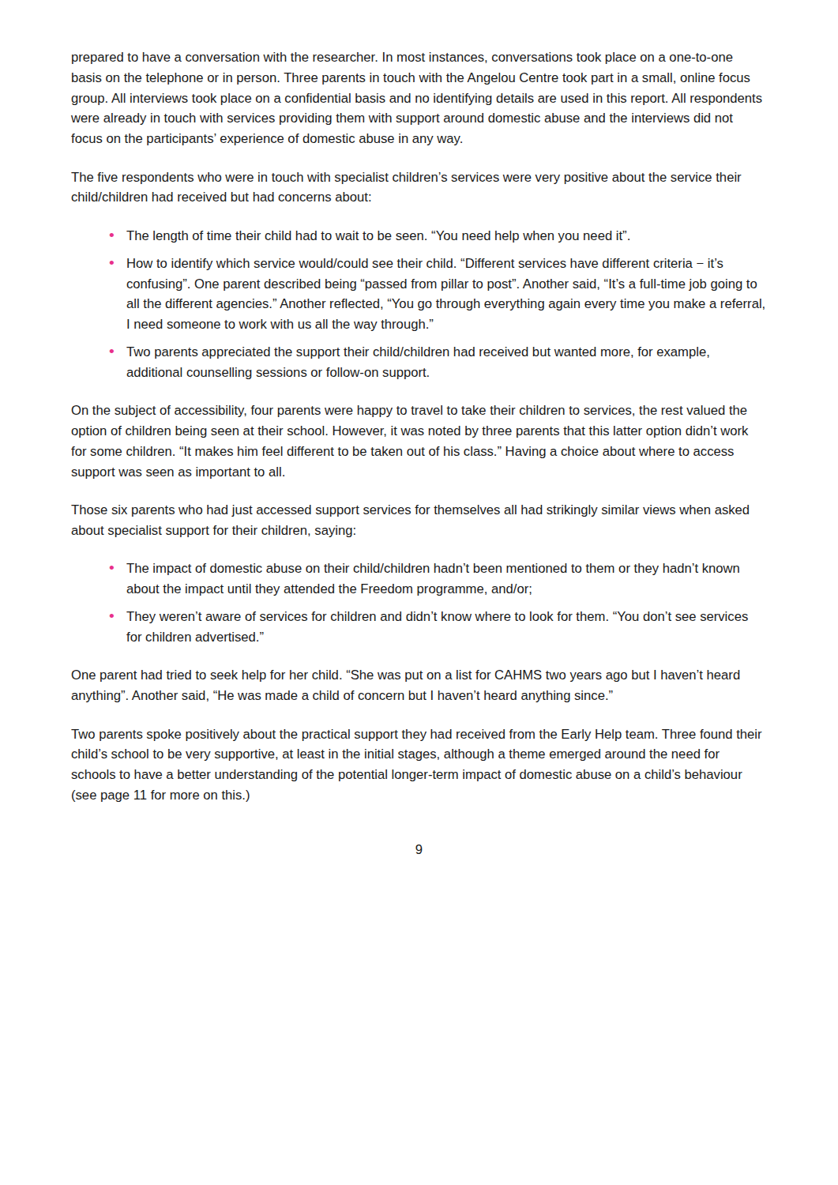prepared to have a conversation with the researcher. In most instances, conversations took place on a one-to-one basis on the telephone or in person. Three parents in touch with the Angelou Centre took part in a small, online focus group. All interviews took place on a confidential basis and no identifying details are used in this report. All respondents were already in touch with services providing them with support around domestic abuse and the interviews did not focus on the participants’ experience of domestic abuse in any way.
The five respondents who were in touch with specialist children’s services were very positive about the service their child/children had received but had concerns about:
The length of time their child had to wait to be seen. “You need help when you need it”.
How to identify which service would/could see their child. “Different services have different criteria − it’s confusing”. One parent described being “passed from pillar to post”. Another said, “It’s a full-time job going to all the different agencies.” Another reflected, “You go through everything again every time you make a referral, I need someone to work with us all the way through.”
Two parents appreciated the support their child/children had received but wanted more, for example, additional counselling sessions or follow-on support.
On the subject of accessibility, four parents were happy to travel to take their children to services, the rest valued the option of children being seen at their school. However, it was noted by three parents that this latter option didn’t work for some children. “It makes him feel different to be taken out of his class.” Having a choice about where to access support was seen as important to all.
Those six parents who had just accessed support services for themselves all had strikingly similar views when asked about specialist support for their children, saying:
The impact of domestic abuse on their child/children hadn’t been mentioned to them or they hadn’t known about the impact until they attended the Freedom programme, and/or;
They weren’t aware of services for children and didn’t know where to look for them. “You don’t see services for children advertised.”
One parent had tried to seek help for her child. “She was put on a list for CAHMS two years ago but I haven’t heard anything”. Another said, “He was made a child of concern but I haven’t heard anything since.”
Two parents spoke positively about the practical support they had received from the Early Help team. Three found their child’s school to be very supportive, at least in the initial stages, although a theme emerged around the need for schools to have a better understanding of the potential longer-term impact of domestic abuse on a child’s behaviour (see page 11 for more on this.)
9